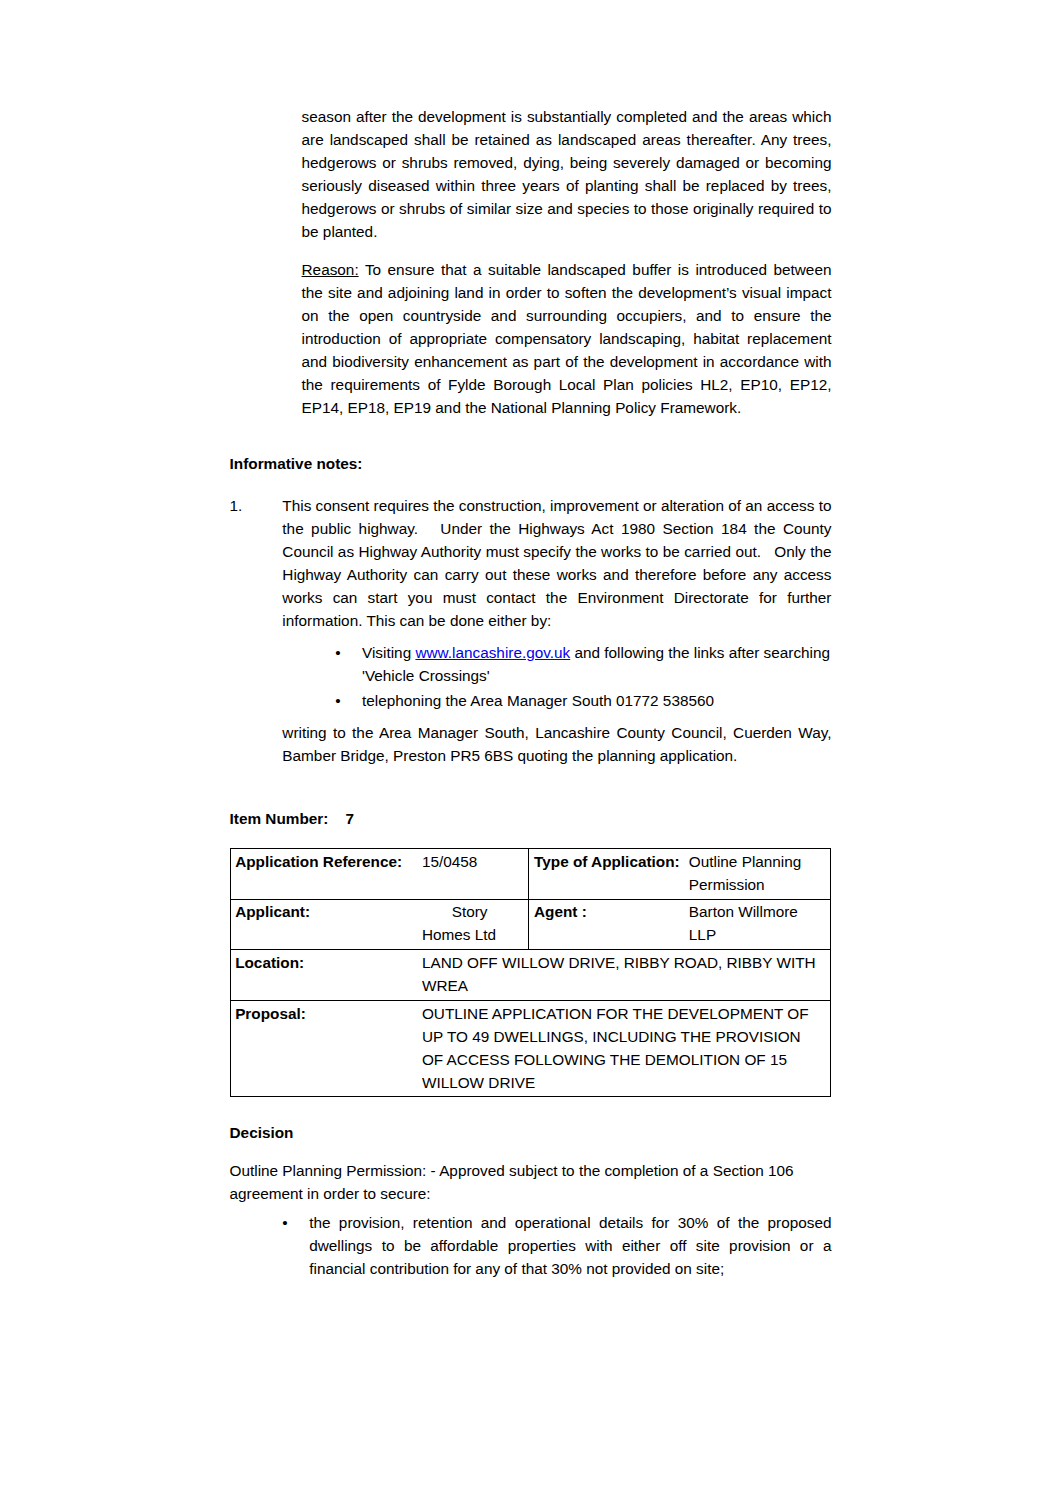season after the development is substantially completed and the areas which are landscaped shall be retained as landscaped areas thereafter. Any trees, hedgerows or shrubs removed, dying, being severely damaged or becoming seriously diseased within three years of planting shall be replaced by trees, hedgerows or shrubs of similar size and species to those originally required to be planted.
Reason: To ensure that a suitable landscaped buffer is introduced between the site and adjoining land in order to soften the development’s visual impact on the open countryside and surrounding occupiers, and to ensure the introduction of appropriate compensatory landscaping, habitat replacement and biodiversity enhancement as part of the development in accordance with the requirements of Fylde Borough Local Plan policies HL2, EP10, EP12, EP14, EP18, EP19 and the National Planning Policy Framework.
Informative notes:
This consent requires the construction, improvement or alteration of an access to the public highway. Under the Highways Act 1980 Section 184 the County Council as Highway Authority must specify the works to be carried out. Only the Highway Authority can carry out these works and therefore before any access works can start you must contact the Environment Directorate for further information. This can be done either by:
Visiting www.lancashire.gov.uk and following the links after searching 'Vehicle Crossings'
telephoning the Area Manager South 01772 538560
writing to the Area Manager South, Lancashire County Council, Cuerden Way, Bamber Bridge, Preston PR5 6BS quoting the planning application.
Item Number: 7
| Application Reference: | 15/0458 | Type of Application: | Outline Planning Permission |
| Applicant: | Story Homes Ltd | Agent : | Barton Willmore LLP |
| Location: | LAND OFF WILLOW DRIVE, RIBBY ROAD, RIBBY WITH WREA |
| Proposal: | OUTLINE APPLICATION FOR THE DEVELOPMENT OF UP TO 49 DWELLINGS, INCLUDING THE PROVISION OF ACCESS FOLLOWING THE DEMOLITION OF 15 WILLOW DRIVE |
Decision
Outline Planning Permission: - Approved subject to the completion of a Section 106 agreement in order to secure:
the provision, retention and operational details for 30% of the proposed dwellings to be affordable properties with either off site provision or a financial contribution for any of that 30% not provided on site;